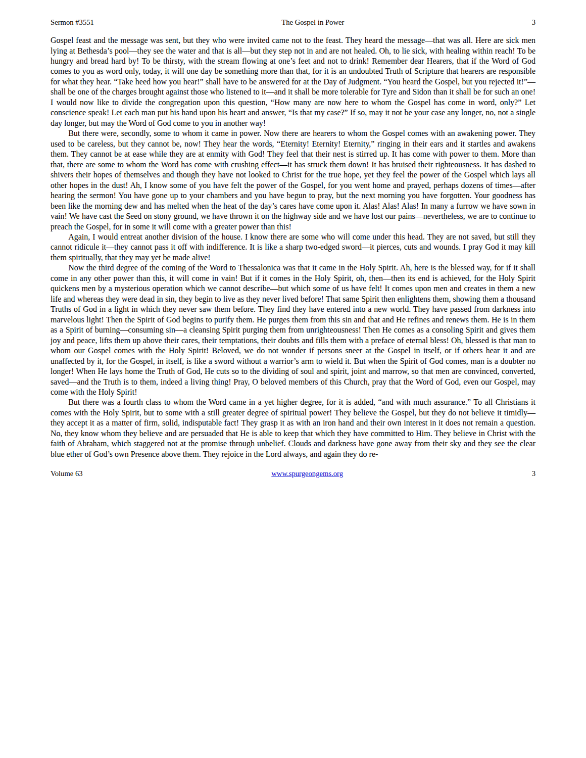Sermon #3551 The Gospel in Power 3
Gospel feast and the message was sent, but they who were invited came not to the feast. They heard the message—that was all. Here are sick men lying at Bethesda’s pool—they see the water and that is all—but they step not in and are not healed. Oh, to lie sick, with healing within reach! To be hungry and bread hard by! To be thirsty, with the stream flowing at one’s feet and not to drink! Remember dear Hearers, that if the Word of God comes to you as word only, today, it will one day be something more than that, for it is an undoubted Truth of Scripture that hearers are responsible for what they hear. “Take heed how you hear!” shall have to be answered for at the Day of Judgment. “You heard the Gospel, but you rejected it!”—shall be one of the charges brought against those who listened to it—and it shall be more tolerable for Tyre and Sidon than it shall be for such an one! I would now like to divide the congregation upon this question, “How many are now here to whom the Gospel has come in word, only?” Let conscience speak! Let each man put his hand upon his heart and answer, “Is that my case?” If so, may it not be your case any longer, no, not a single day longer, but may the Word of God come to you in another way!
But there were, secondly, some to whom it came in power. Now there are hearers to whom the Gospel comes with an awakening power. They used to be careless, but they cannot be, now! They hear the words, “Eternity! Eternity! Eternity,” ringing in their ears and it startles and awakens them. They cannot be at ease while they are at enmity with God! They feel that their nest is stirred up. It has come with power to them. More than that, there are some to whom the Word has come with crushing effect—it has struck them down! It has bruised their righteousness. It has dashed to shivers their hopes of themselves and though they have not looked to Christ for the true hope, yet they feel the power of the Gospel which lays all other hopes in the dust! Ah, I know some of you have felt the power of the Gospel, for you went home and prayed, perhaps dozens of times—after hearing the sermon! You have gone up to your chambers and you have begun to pray, but the next morning you have forgotten. Your goodness has been like the morning dew and has melted when the heat of the day’s cares have come upon it. Alas! Alas! Alas! In many a furrow we have sown in vain! We have cast the Seed on stony ground, we have thrown it on the highway side and we have lost our pains—nevertheless, we are to continue to preach the Gospel, for in some it will come with a greater power than this!
Again, I would entreat another division of the house. I know there are some who will come under this head. They are not saved, but still they cannot ridicule it—they cannot pass it off with indifference. It is like a sharp two-edged sword—it pierces, cuts and wounds. I pray God it may kill them spiritually, that they may yet be made alive!
Now the third degree of the coming of the Word to Thessalonica was that it came in the Holy Spirit. Ah, here is the blessed way, for if it shall come in any other power than this, it will come in vain! But if it comes in the Holy Spirit, oh, then—then its end is achieved, for the Holy Spirit quickens men by a mysterious operation which we cannot describe—but which some of us have felt! It comes upon men and creates in them a new life and whereas they were dead in sin, they begin to live as they never lived before! That same Spirit then enlightens them, showing them a thousand Truths of God in a light in which they never saw them before. They find they have entered into a new world. They have passed from darkness into marvelous light! Then the Spirit of God begins to purify them. He purges them from this sin and that and He refines and renews them. He is in them as a Spirit of burning—consuming sin—a cleansing Spirit purging them from unrighteousness! Then He comes as a consoling Spirit and gives them joy and peace, lifts them up above their cares, their temptations, their doubts and fills them with a preface of eternal bless! Oh, blessed is that man to whom our Gospel comes with the Holy Spirit! Beloved, we do not wonder if persons sneer at the Gospel in itself, or if others hear it and are unaffected by it, for the Gospel, in itself, is like a sword without a warrior’s arm to wield it. But when the Spirit of God comes, man is a doubter no longer! When He lays home the Truth of God, He cuts so to the dividing of soul and spirit, joint and marrow, so that men are convinced, converted, saved—and the Truth is to them, indeed a living thing! Pray, O beloved members of this Church, pray that the Word of God, even our Gospel, may come with the Holy Spirit!
But there was a fourth class to whom the Word came in a yet higher degree, for it is added, “and with much assurance.” To all Christians it comes with the Holy Spirit, but to some with a still greater degree of spiritual power! They believe the Gospel, but they do not believe it timidly—they accept it as a matter of firm, solid, indisputable fact! They grasp it as with an iron hand and their own interest in it does not remain a question. No, they know whom they believe and are persuaded that He is able to keep that which they have committed to Him. They believe in Christ with the faith of Abraham, which staggered not at the promise through unbelief. Clouds and darkness have gone away from their sky and they see the clear blue ether of God’s own Presence above them. They rejoice in the Lord always, and again they do re-
Volume 63 www.spurgeongems.org 3